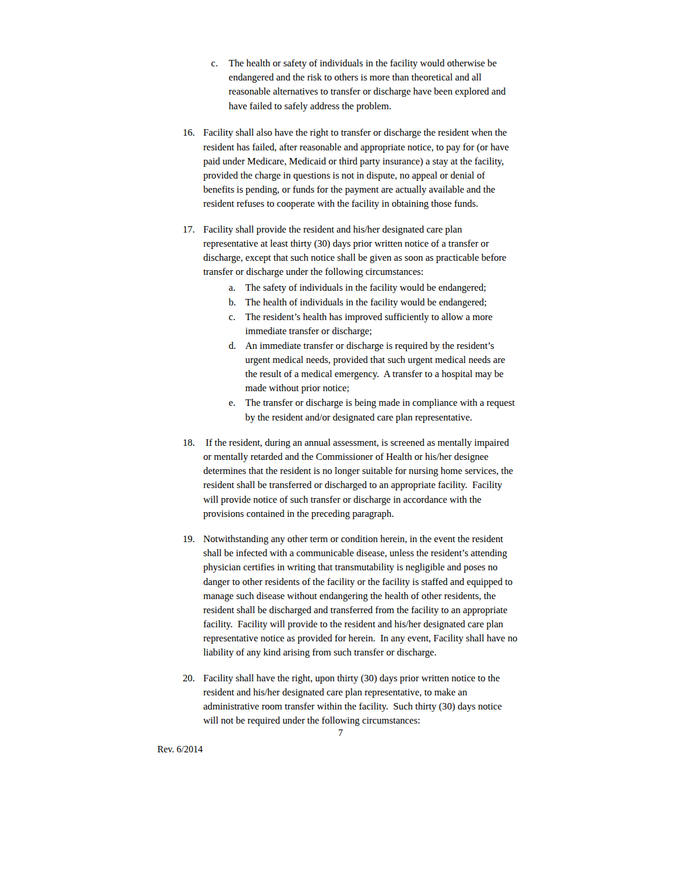c. The health or safety of individuals in the facility would otherwise be endangered and the risk to others is more than theoretical and all reasonable alternatives to transfer or discharge have been explored and have failed to safely address the problem.
16. Facility shall also have the right to transfer or discharge the resident when the resident has failed, after reasonable and appropriate notice, to pay for (or have paid under Medicare, Medicaid or third party insurance) a stay at the facility, provided the charge in questions is not in dispute, no appeal or denial of benefits is pending, or funds for the payment are actually available and the resident refuses to cooperate with the facility in obtaining those funds.
17. Facility shall provide the resident and his/her designated care plan representative at least thirty (30) days prior written notice of a transfer or discharge, except that such notice shall be given as soon as practicable before transfer or discharge under the following circumstances:
a. The safety of individuals in the facility would be endangered;
b. The health of individuals in the facility would be endangered;
c. The resident’s health has improved sufficiently to allow a more immediate transfer or discharge;
d. An immediate transfer or discharge is required by the resident’s urgent medical needs, provided that such urgent medical needs are the result of a medical emergency. A transfer to a hospital may be made without prior notice;
e. The transfer or discharge is being made in compliance with a request by the resident and/or designated care plan representative.
18. If the resident, during an annual assessment, is screened as mentally impaired or mentally retarded and the Commissioner of Health or his/her designee determines that the resident is no longer suitable for nursing home services, the resident shall be transferred or discharged to an appropriate facility. Facility will provide notice of such transfer or discharge in accordance with the provisions contained in the preceding paragraph.
19. Notwithstanding any other term or condition herein, in the event the resident shall be infected with a communicable disease, unless the resident’s attending physician certifies in writing that transmutability is negligible and poses no danger to other residents of the facility or the facility is staffed and equipped to manage such disease without endangering the health of other residents, the resident shall be discharged and transferred from the facility to an appropriate facility. Facility will provide to the resident and his/her designated care plan representative notice as provided for herein. In any event, Facility shall have no liability of any kind arising from such transfer or discharge.
20. Facility shall have the right, upon thirty (30) days prior written notice to the resident and his/her designated care plan representative, to make an administrative room transfer within the facility. Such thirty (30) days notice will not be required under the following circumstances:
7
Rev. 6/2014